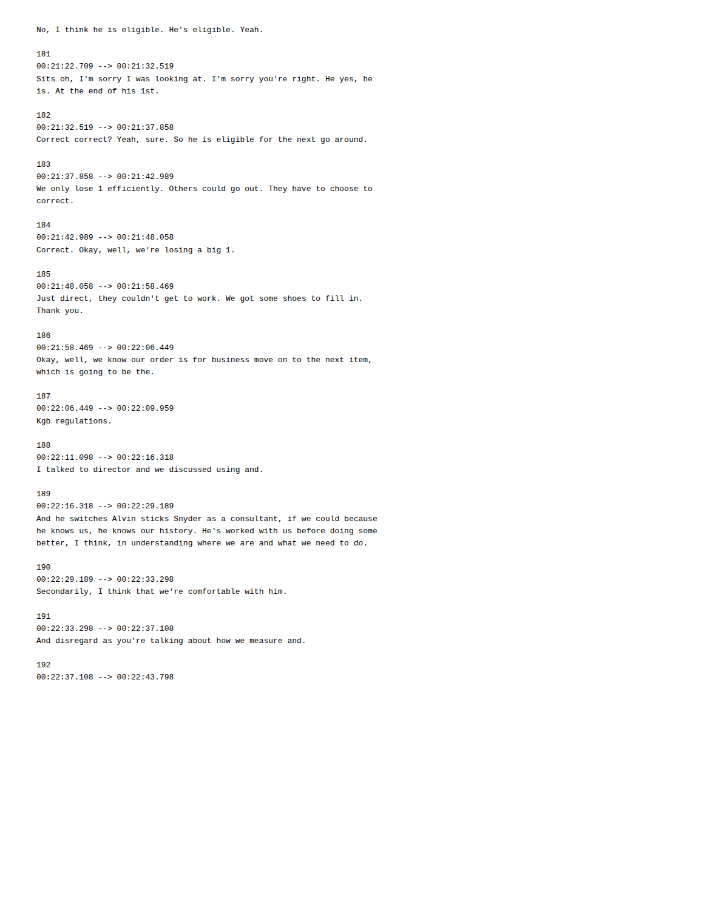No, I think he is eligible. He's eligible. Yeah.

181
00:21:22.709 --> 00:21:32.519
Sits oh, I'm sorry I was looking at. I'm sorry you're right. He yes, he
is. At the end of his 1st.

182
00:21:32.519 --> 00:21:37.858
Correct correct? Yeah, sure. So he is eligible for the next go around.

183
00:21:37.858 --> 00:21:42.989
We only lose 1 efficiently. Others could go out. They have to choose to
correct.

184
00:21:42.989 --> 00:21:48.058
Correct. Okay, well, we're losing a big 1.

185
00:21:48.058 --> 00:21:58.469
Just direct, they couldn't get to work. We got some shoes to fill in.
Thank you.

186
00:21:58.469 --> 00:22:06.449
Okay, well, we know our order is for business move on to the next item,
which is going to be the.

187
00:22:06.449 --> 00:22:09.959
Kgb regulations.

188
00:22:11.098 --> 00:22:16.318
I talked to director and we discussed using and.

189
00:22:16.318 --> 00:22:29.189
And he switches Alvin sticks Snyder as a consultant, if we could because
he knows us, he knows our history. He's worked with us before doing some
better, I think, in understanding where we are and what we need to do.

190
00:22:29.189 --> 00:22:33.298
Secondarily, I think that we're comfortable with him.

191
00:22:33.298 --> 00:22:37.108
And disregard as you're talking about how we measure and.

192
00:22:37.108 --> 00:22:43.798